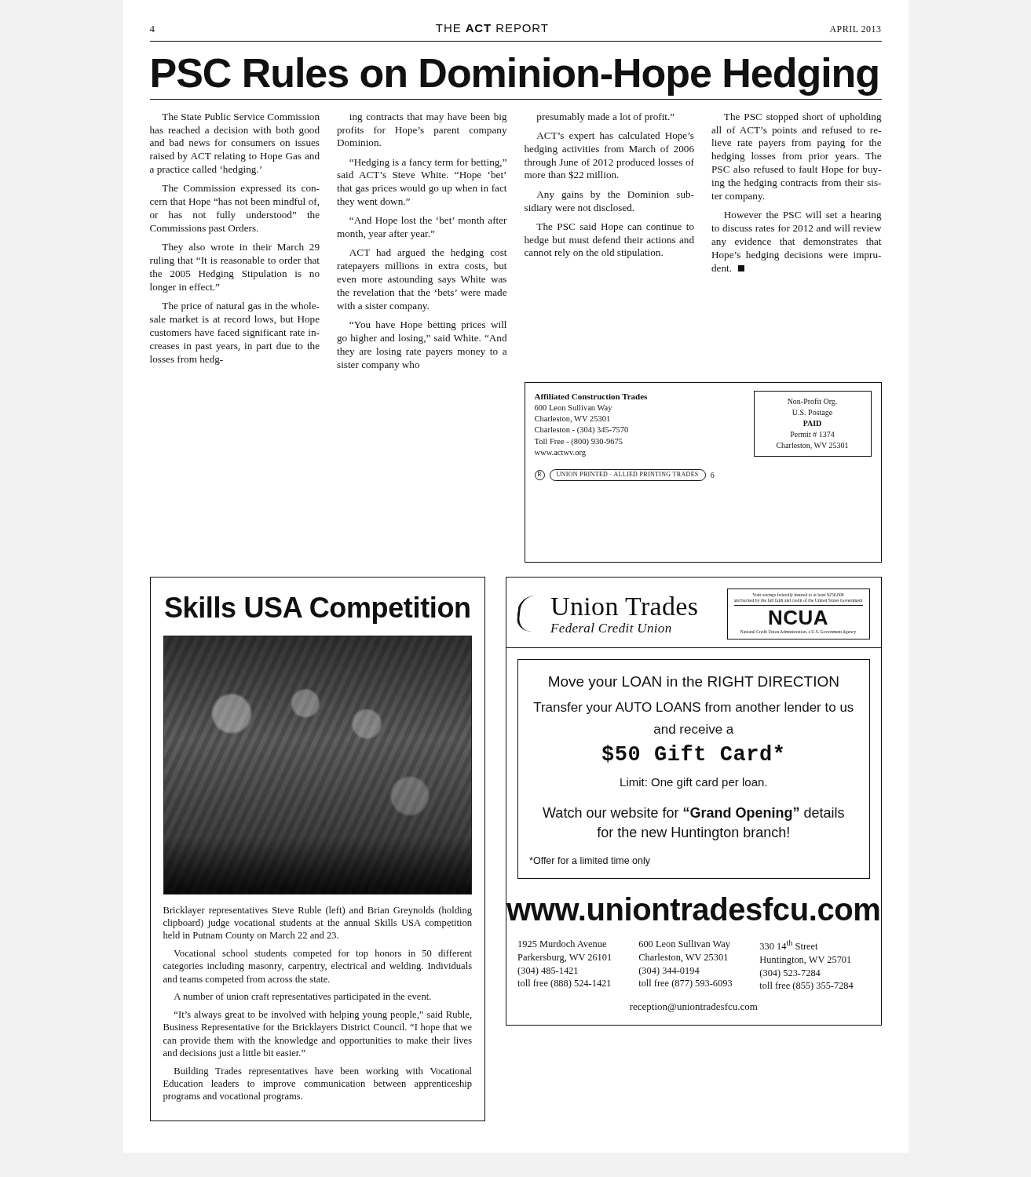4
THE ACT REPORT
APRIL 2013
PSC Rules on Dominion-Hope Hedging
The State Public Service Commission has reached a decision with both good and bad news for consumers on issues raised by ACT relating to Hope Gas and a practice called ‘hedging.’
The Commission expressed its concern that Hope “has not been mindful of, or has not fully understood” the Commissions past Orders.
They also wrote in their March 29 ruling that “It is reasonable to order that the 2005 Hedging Stipulation is no longer in effect.”
The price of natural gas in the wholesale market is at record lows, but Hope customers have faced significant rate increases in past years, in part due to the losses from hedg-
ing contracts that may have been big profits for Hope’s parent company Dominion.
“Hedging is a fancy term for betting,” said ACT’s Steve White. “Hope ‘bet’ that gas prices would go up when in fact they went down.”
“And Hope lost the ‘bet’ month after month, year after year.”
ACT had argued the hedging cost ratepayers millions in extra costs, but even more astounding says White was the revelation that the ‘bets’ were made with a sister company.
“You have Hope betting prices will go higher and losing,” said White. “And they are losing rate payers money to a sister company who
presumably made a lot of profit.”
ACT’s expert has calculated Hope’s hedging activities from March of 2006 through June of 2012 produced losses of more than $22 million.
Any gains by the Dominion subsidiary were not disclosed.
The PSC said Hope can continue to hedge but must defend their actions and cannot rely on the old stipulation.
The PSC stopped short of upholding all of ACT’s points and refused to relieve rate payers from paying for the hedging losses from prior years. The PSC also refused to fault Hope for buying the hedging contracts from their sister company.
However the PSC will set a hearing to discuss rates for 2012 and will review any evidence that demonstrates that Hope’s hedging decisions were imprudent.
Affiliated Construction Trades
600 Leon Sullivan Way
Charleston, WV 25301
Charleston - (304) 345-7570
Toll Free - (800) 930-9675
www.actwv.org
R UNION PRINTED · ALLIED PRINTING TRADES 6
Non-Profit Org.
U.S. Postage
PAID
Permit # 1374
Charleston, WV 25301
Skills USA Competition
Bricklayer representatives Steve Ruble (left) and Brian Greynolds (holding clipboard) judge vocational students at the annual Skills USA competition held in Putnam County on March 22 and 23.
Vocational school students competed for top honors in 50 different categories including masonry, carpentry, electrical and welding. Individuals and teams competed from across the state.
A number of union craft representatives participated in the event.
“It’s always great to be involved with helping young people,” said Ruble, Business Representative for the Bricklayers District Council. “I hope that we can provide them with the knowledge and opportunities to make their lives and decisions just a little bit easier.”
Building Trades representatives have been working with Vocational Education leaders to improve communication between apprenticeship programs and vocational programs.
Union Trades
Federal Credit Union
Your savings federally insured to at least $250,000
and backed by the full faith and credit of the United States Government
NCUA
National Credit Union Administration, a U.S. Government Agency
Move your LOAN in the RIGHT DIRECTION
Transfer your AUTO LOANS from another lender to us
and receive a
$50 Gift Card*
Limit: One gift card per loan.
Watch our website for “Grand Opening” details
for the new Huntington branch!
*Offer for a limited time only
www.uniontradesfcu.com
1925 Murdoch Avenue
Parkersburg, WV 26101
(304) 485-1421
toll free (888) 524-1421
600 Leon Sullivan Way
Charleston, WV 25301
(304) 344-0194
toll free (877) 593-6093
330 14th Street
Huntington, WV 25701
(304) 523-7284
toll free (855) 355-7284
reception@uniontradesfcu.com